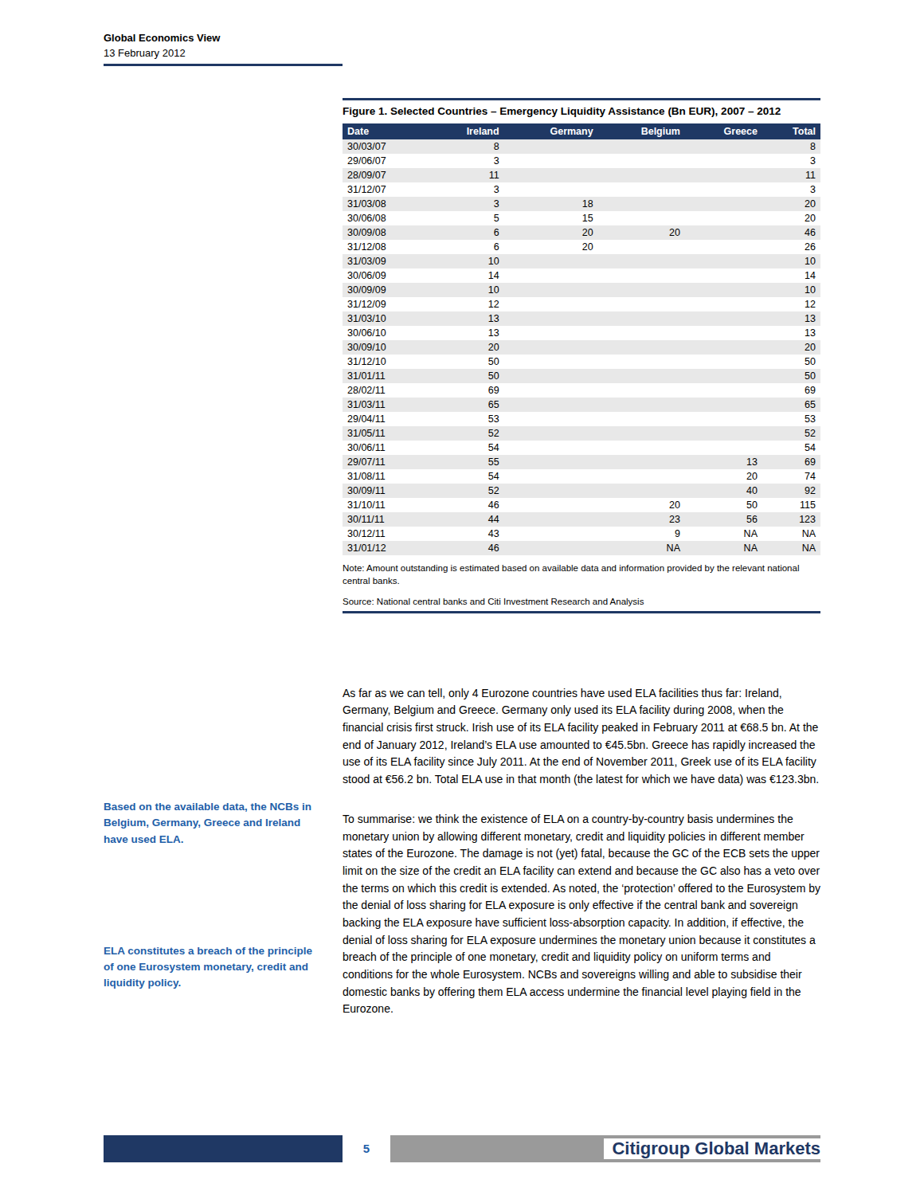Global Economics View
13 February 2012
Based on the available data, the NCBs in Belgium, Germany, Greece and Ireland have used ELA.
ELA constitutes a breach of the principle of one Eurosystem monetary, credit and liquidity policy.
Figure 1. Selected Countries – Emergency Liquidity Assistance (Bn EUR), 2007 – 2012
| Date | Ireland | Germany | Belgium | Greece | Total |
| --- | --- | --- | --- | --- | --- |
| 30/03/07 | 8 | | | | 8 |
| 29/06/07 | 3 | | | | 3 |
| 28/09/07 | 11 | | | | 11 |
| 31/12/07 | 3 | | | | 3 |
| 31/03/08 | 3 | 18 | | | 20 |
| 30/06/08 | 5 | 15 | | | 20 |
| 30/09/08 | 6 | 20 | 20 | | 46 |
| 31/12/08 | 6 | 20 | | | 26 |
| 31/03/09 | 10 | | | | 10 |
| 30/06/09 | 14 | | | | 14 |
| 30/09/09 | 10 | | | | 10 |
| 31/12/09 | 12 | | | | 12 |
| 31/03/10 | 13 | | | | 13 |
| 30/06/10 | 13 | | | | 13 |
| 30/09/10 | 20 | | | | 20 |
| 31/12/10 | 50 | | | | 50 |
| 31/01/11 | 50 | | | | 50 |
| 28/02/11 | 69 | | | | 69 |
| 31/03/11 | 65 | | | | 65 |
| 29/04/11 | 53 | | | | 53 |
| 31/05/11 | 52 | | | | 52 |
| 30/06/11 | 54 | | | | 54 |
| 29/07/11 | 55 | | | 13 | 69 |
| 31/08/11 | 54 | | | 20 | 74 |
| 30/09/11 | 52 | | | 40 | 92 |
| 31/10/11 | 46 | | 20 | 50 | 115 |
| 30/11/11 | 44 | | 23 | 56 | 123 |
| 30/12/11 | 43 | | 9 | NA | NA |
| 31/01/12 | 46 | | NA | NA | NA |
Note: Amount outstanding is estimated based on available data and information provided by the relevant national central banks.
Source: National central banks and Citi Investment Research and Analysis
As far as we can tell, only 4 Eurozone countries have used ELA facilities thus far: Ireland, Germany, Belgium and Greece. Germany only used its ELA facility during 2008, when the financial crisis first struck. Irish use of its ELA facility peaked in February 2011 at €68.5 bn. At the end of January 2012, Ireland’s ELA use amounted to €45.5bn. Greece has rapidly increased the use of its ELA facility since July 2011. At the end of November 2011, Greek use of its ELA facility stood at €56.2 bn. Total ELA use in that month (the latest for which we have data) was €123.3bn.
To summarise: we think the existence of ELA on a country-by-country basis undermines the monetary union by allowing different monetary, credit and liquidity policies in different member states of the Eurozone. The damage is not (yet) fatal, because the GC of the ECB sets the upper limit on the size of the credit an ELA facility can extend and because the GC also has a veto over the terms on which this credit is extended. As noted, the ‘protection’ offered to the Eurosystem by the denial of loss sharing for ELA exposure is only effective if the central bank and sovereign backing the ELA exposure have sufficient loss-absorption capacity. In addition, if effective, the denial of loss sharing for ELA exposure undermines the monetary union because it constitutes a breach of the principle of one monetary, credit and liquidity policy on uniform terms and conditions for the whole Eurosystem. NCBs and sovereigns willing and able to subsidise their domestic banks by offering them ELA access undermine the financial level playing field in the Eurozone.
5
Citigroup Global Markets